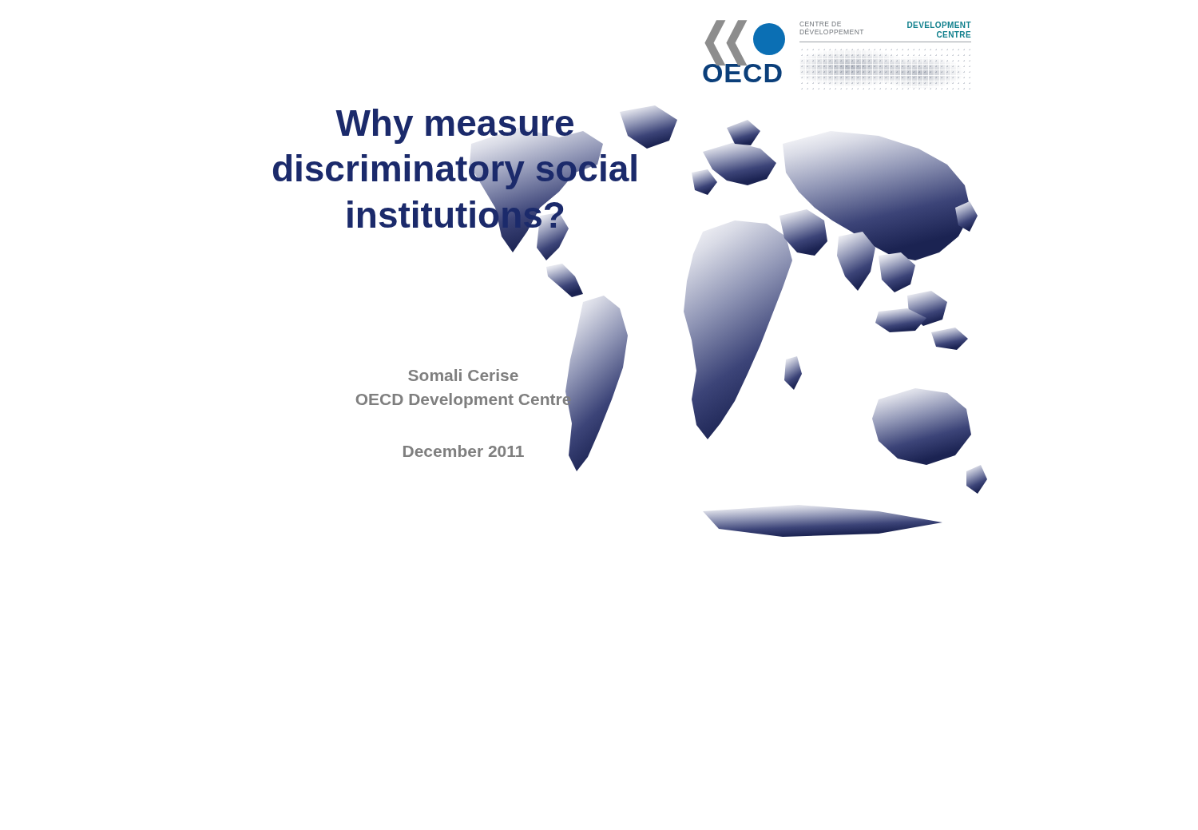❮❮
OECD
Centre de
développement
Development
Centre
Why measure discriminatory social institutions?
Somali Cerise
OECD Development Centre
December 2011